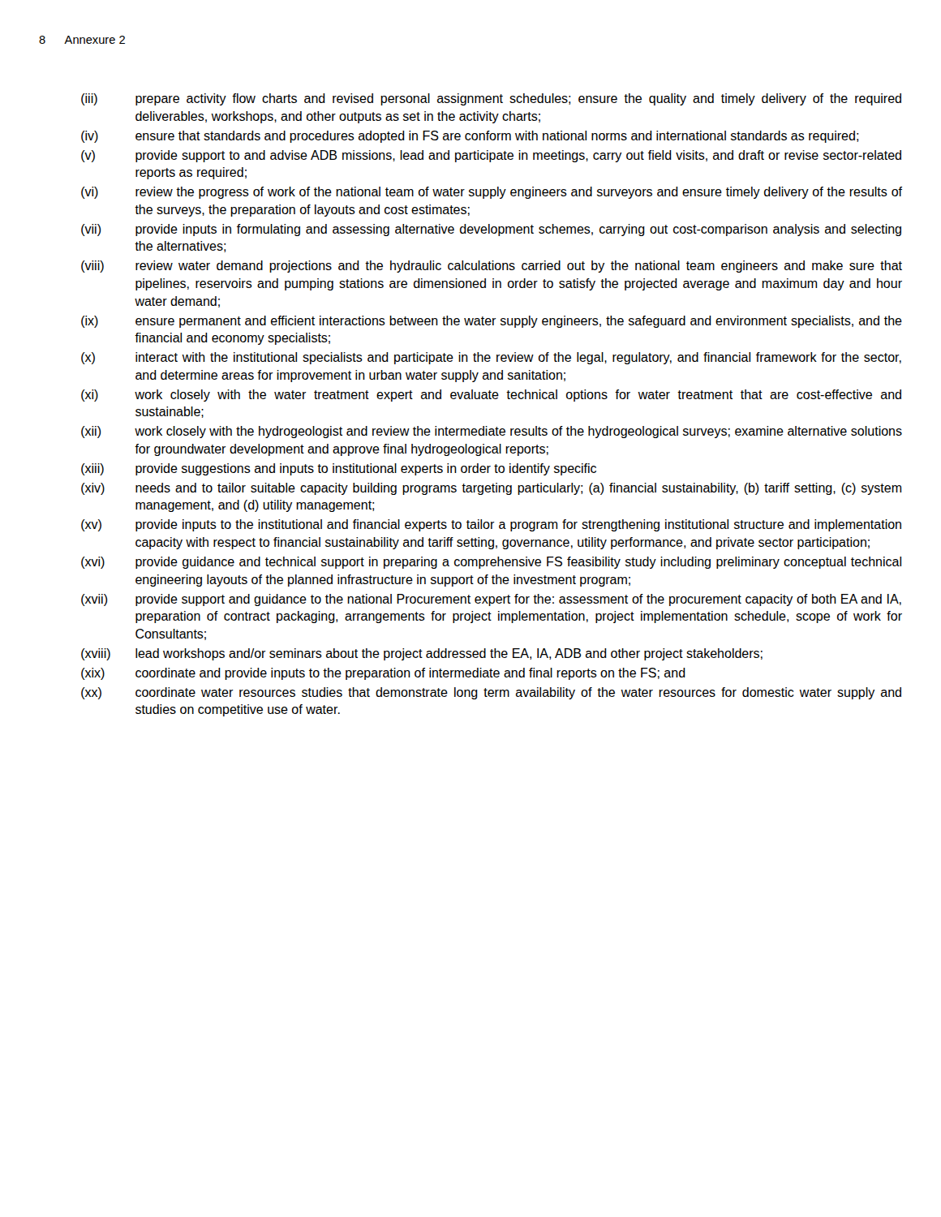8 Annexure 2
(iii) prepare activity flow charts and revised personal assignment schedules; ensure the quality and timely delivery of the required deliverables, workshops, and other outputs as set in the activity charts;
(iv) ensure that standards and procedures adopted in FS are conform with national norms and international standards as required;
(v) provide support to and advise ADB missions, lead and participate in meetings, carry out field visits, and draft or revise sector-related reports as required;
(vi) review the progress of work of the national team of water supply engineers and surveyors and ensure timely delivery of the results of the surveys, the preparation of layouts and cost estimates;
(vii) provide inputs in formulating and assessing alternative development schemes, carrying out cost-comparison analysis and selecting the alternatives;
(viii) review water demand projections and the hydraulic calculations carried out by the national team engineers and make sure that pipelines, reservoirs and pumping stations are dimensioned in order to satisfy the projected average and maximum day and hour water demand;
(ix) ensure permanent and efficient interactions between the water supply engineers, the safeguard and environment specialists, and the financial and economy specialists;
(x) interact with the institutional specialists and participate in the review of the legal, regulatory, and financial framework for the sector, and determine areas for improvement in urban water supply and sanitation;
(xi) work closely with the water treatment expert and evaluate technical options for water treatment that are cost-effective and sustainable;
(xii) work closely with the hydrogeologist and review the intermediate results of the hydrogeological surveys; examine alternative solutions for groundwater development and approve final hydrogeological reports;
(xiii) provide suggestions and inputs to institutional experts in order to identify specific
(xiv) needs and to tailor suitable capacity building programs targeting particularly; (a) financial sustainability, (b) tariff setting, (c) system management, and (d) utility management;
(xv) provide inputs to the institutional and financial experts to tailor a program for strengthening institutional structure and implementation capacity with respect to financial sustainability and tariff setting, governance, utility performance, and private sector participation;
(xvi) provide guidance and technical support in preparing a comprehensive FS feasibility study including preliminary conceptual technical engineering layouts of the planned infrastructure in support of the investment program;
(xvii) provide support and guidance to the national Procurement expert for the: assessment of the procurement capacity of both EA and IA, preparation of contract packaging, arrangements for project implementation, project implementation schedule, scope of work for Consultants;
(xviii) lead workshops and/or seminars about the project addressed the EA, IA, ADB and other project stakeholders;
(xix) coordinate and provide inputs to the preparation of intermediate and final reports on the FS; and
(xx) coordinate water resources studies that demonstrate long term availability of the water resources for domestic water supply and studies on competitive use of water.